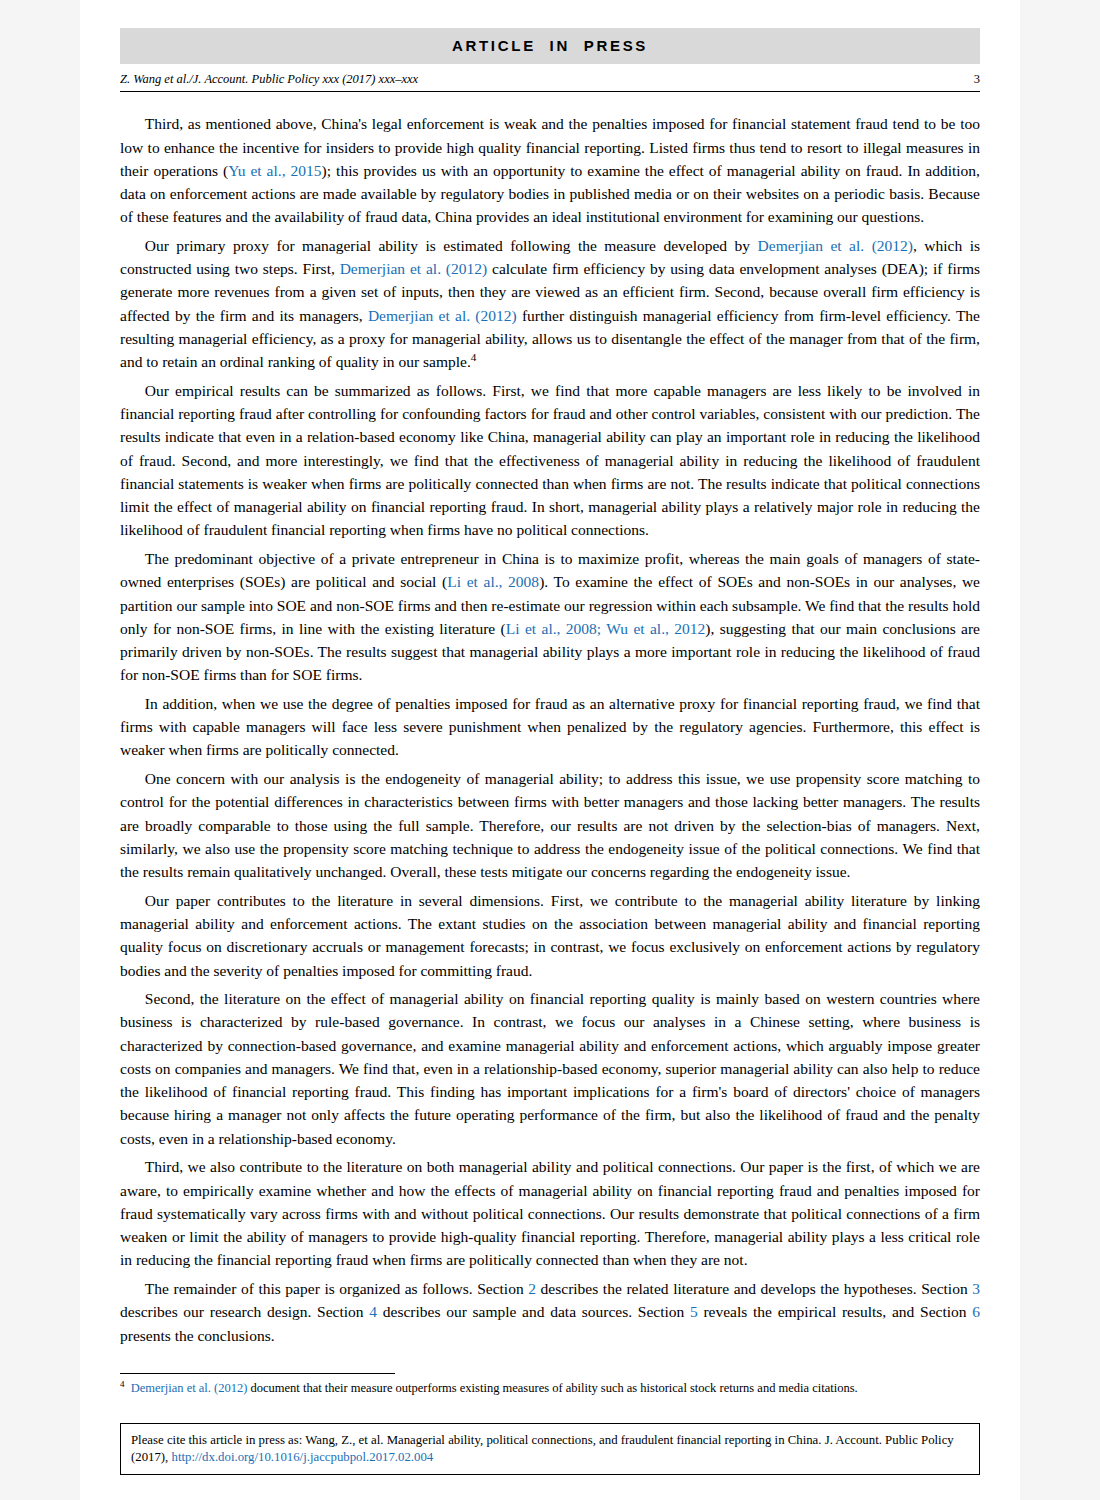ARTICLE IN PRESS
Z. Wang et al./J. Account. Public Policy xxx (2017) xxx–xxx 3
Third, as mentioned above, China's legal enforcement is weak and the penalties imposed for financial statement fraud tend to be too low to enhance the incentive for insiders to provide high quality financial reporting. Listed firms thus tend to resort to illegal measures in their operations (Yu et al., 2015); this provides us with an opportunity to examine the effect of managerial ability on fraud. In addition, data on enforcement actions are made available by regulatory bodies in published media or on their websites on a periodic basis. Because of these features and the availability of fraud data, China provides an ideal institutional environment for examining our questions.
Our primary proxy for managerial ability is estimated following the measure developed by Demerjian et al. (2012), which is constructed using two steps. First, Demerjian et al. (2012) calculate firm efficiency by using data envelopment analyses (DEA); if firms generate more revenues from a given set of inputs, then they are viewed as an efficient firm. Second, because overall firm efficiency is affected by the firm and its managers, Demerjian et al. (2012) further distinguish managerial efficiency from firm-level efficiency. The resulting managerial efficiency, as a proxy for managerial ability, allows us to disentangle the effect of the manager from that of the firm, and to retain an ordinal ranking of quality in our sample.4
Our empirical results can be summarized as follows. First, we find that more capable managers are less likely to be involved in financial reporting fraud after controlling for confounding factors for fraud and other control variables, consistent with our prediction. The results indicate that even in a relation-based economy like China, managerial ability can play an important role in reducing the likelihood of fraud. Second, and more interestingly, we find that the effectiveness of managerial ability in reducing the likelihood of fraudulent financial statements is weaker when firms are politically connected than when firms are not. The results indicate that political connections limit the effect of managerial ability on financial reporting fraud. In short, managerial ability plays a relatively major role in reducing the likelihood of fraudulent financial reporting when firms have no political connections.
The predominant objective of a private entrepreneur in China is to maximize profit, whereas the main goals of managers of state-owned enterprises (SOEs) are political and social (Li et al., 2008). To examine the effect of SOEs and non-SOEs in our analyses, we partition our sample into SOE and non-SOE firms and then re-estimate our regression within each subsample. We find that the results hold only for non-SOE firms, in line with the existing literature (Li et al., 2008; Wu et al., 2012), suggesting that our main conclusions are primarily driven by non-SOEs. The results suggest that managerial ability plays a more important role in reducing the likelihood of fraud for non-SOE firms than for SOE firms.
In addition, when we use the degree of penalties imposed for fraud as an alternative proxy for financial reporting fraud, we find that firms with capable managers will face less severe punishment when penalized by the regulatory agencies. Furthermore, this effect is weaker when firms are politically connected.
One concern with our analysis is the endogeneity of managerial ability; to address this issue, we use propensity score matching to control for the potential differences in characteristics between firms with better managers and those lacking better managers. The results are broadly comparable to those using the full sample. Therefore, our results are not driven by the selection-bias of managers. Next, similarly, we also use the propensity score matching technique to address the endogeneity issue of the political connections. We find that the results remain qualitatively unchanged. Overall, these tests mitigate our concerns regarding the endogeneity issue.
Our paper contributes to the literature in several dimensions. First, we contribute to the managerial ability literature by linking managerial ability and enforcement actions. The extant studies on the association between managerial ability and financial reporting quality focus on discretionary accruals or management forecasts; in contrast, we focus exclusively on enforcement actions by regulatory bodies and the severity of penalties imposed for committing fraud.
Second, the literature on the effect of managerial ability on financial reporting quality is mainly based on western countries where business is characterized by rule-based governance. In contrast, we focus our analyses in a Chinese setting, where business is characterized by connection-based governance, and examine managerial ability and enforcement actions, which arguably impose greater costs on companies and managers. We find that, even in a relationship-based economy, superior managerial ability can also help to reduce the likelihood of financial reporting fraud. This finding has important implications for a firm's board of directors' choice of managers because hiring a manager not only affects the future operating performance of the firm, but also the likelihood of fraud and the penalty costs, even in a relationship-based economy.
Third, we also contribute to the literature on both managerial ability and political connections. Our paper is the first, of which we are aware, to empirically examine whether and how the effects of managerial ability on financial reporting fraud and penalties imposed for fraud systematically vary across firms with and without political connections. Our results demonstrate that political connections of a firm weaken or limit the ability of managers to provide high-quality financial reporting. Therefore, managerial ability plays a less critical role in reducing the financial reporting fraud when firms are politically connected than when they are not.
The remainder of this paper is organized as follows. Section 2 describes the related literature and develops the hypotheses. Section 3 describes our research design. Section 4 describes our sample and data sources. Section 5 reveals the empirical results, and Section 6 presents the conclusions.
4 Demerjian et al. (2012) document that their measure outperforms existing measures of ability such as historical stock returns and media citations.
Please cite this article in press as: Wang, Z., et al. Managerial ability, political connections, and fraudulent financial reporting in China. J. Account. Public Policy (2017), http://dx.doi.org/10.1016/j.jaccpubpol.2017.02.004